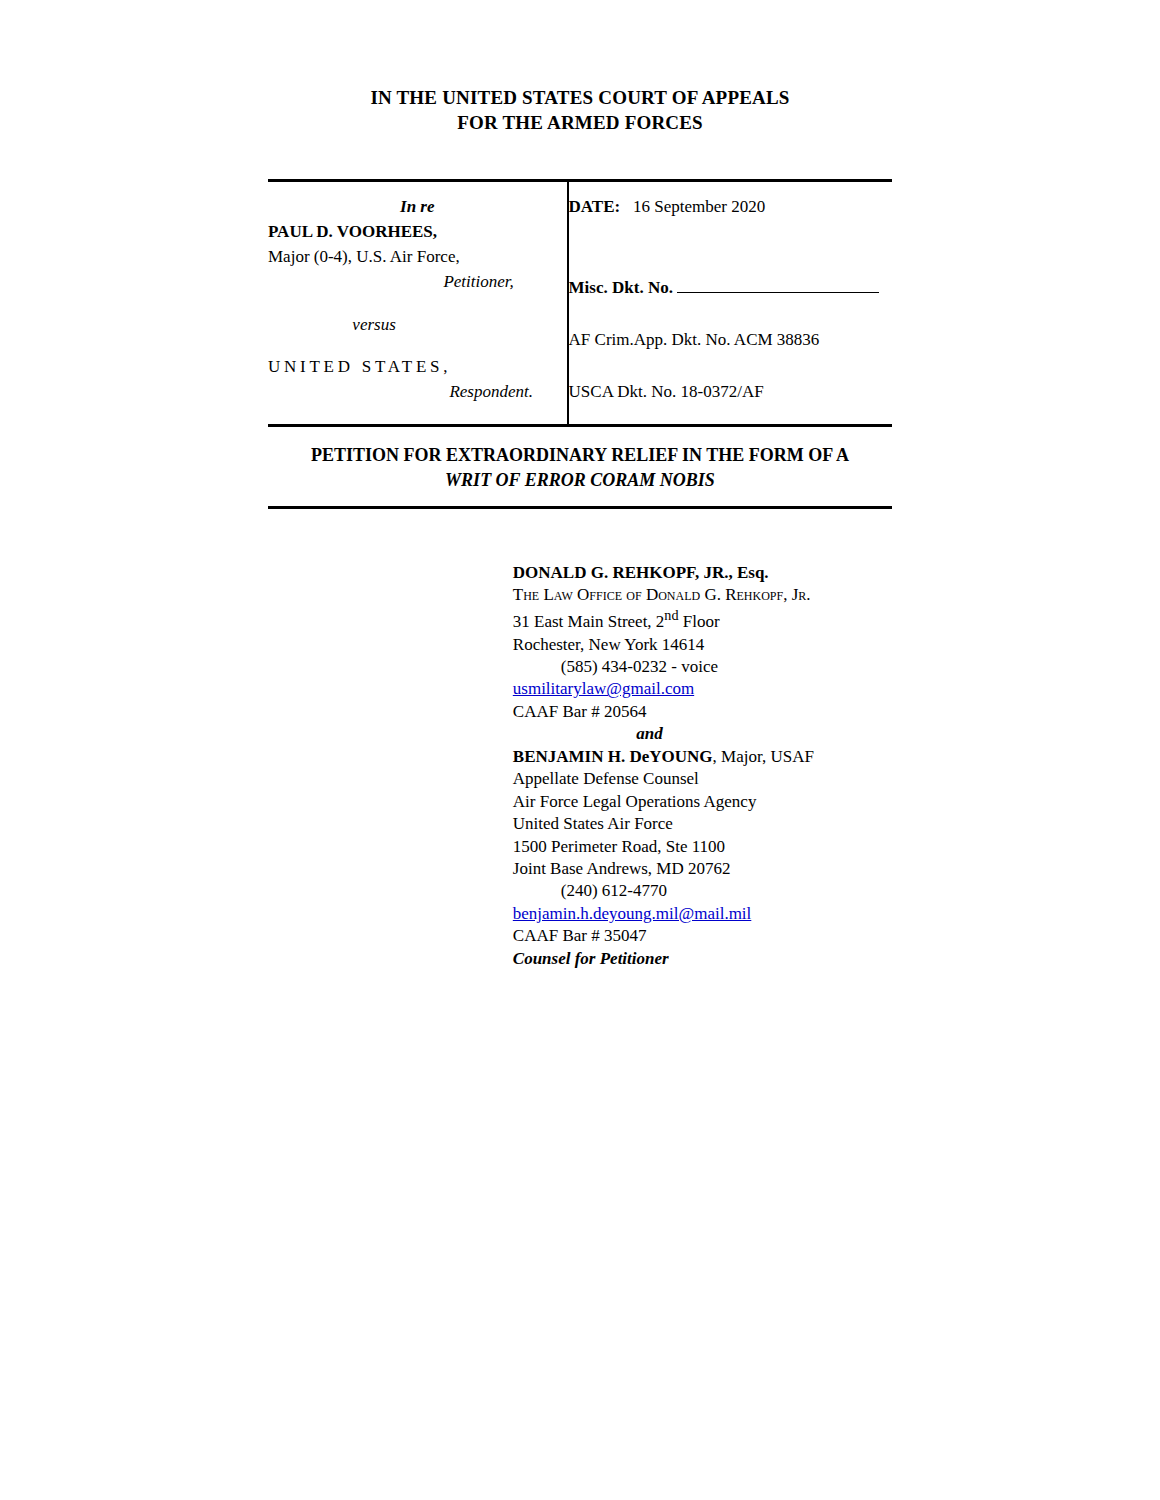IN THE UNITED STATES COURT OF APPEALS
FOR THE ARMED FORCES
| In re PAUL D. VOORHEES, Major (0-4), U.S. Air Force, Petitioner, versus UNITED STATES , Respondent. | DATE: 16 September 2020 Misc. Dkt. No. AF Crim.App. Dkt. No. ACM 38836 USCA Dkt. No. 18-0372/AF |
PETITION FOR EXTRAORDINARY RELIEF IN THE FORM OF A
WRIT OF ERROR CORAM NOBIS
DONALD G. REHKOPF, JR., Esq.
The Law Office of Donald G. Rehkopf, Jr.
31 East Main Street, 2nd Floor
Rochester, New York 14614
(585) 434-0232 - voice
usmilitarylaw@gmail.com
CAAF Bar # 20564
and
BENJAMIN H. DeYOUNG, Major, USAF
Appellate Defense Counsel
Air Force Legal Operations Agency
United States Air Force
1500 Perimeter Road, Ste 1100
Joint Base Andrews, MD 20762
(240) 612-4770
benjamin.h.deyoung.mil@mail.mil
CAAF Bar # 35047
Counsel for Petitioner